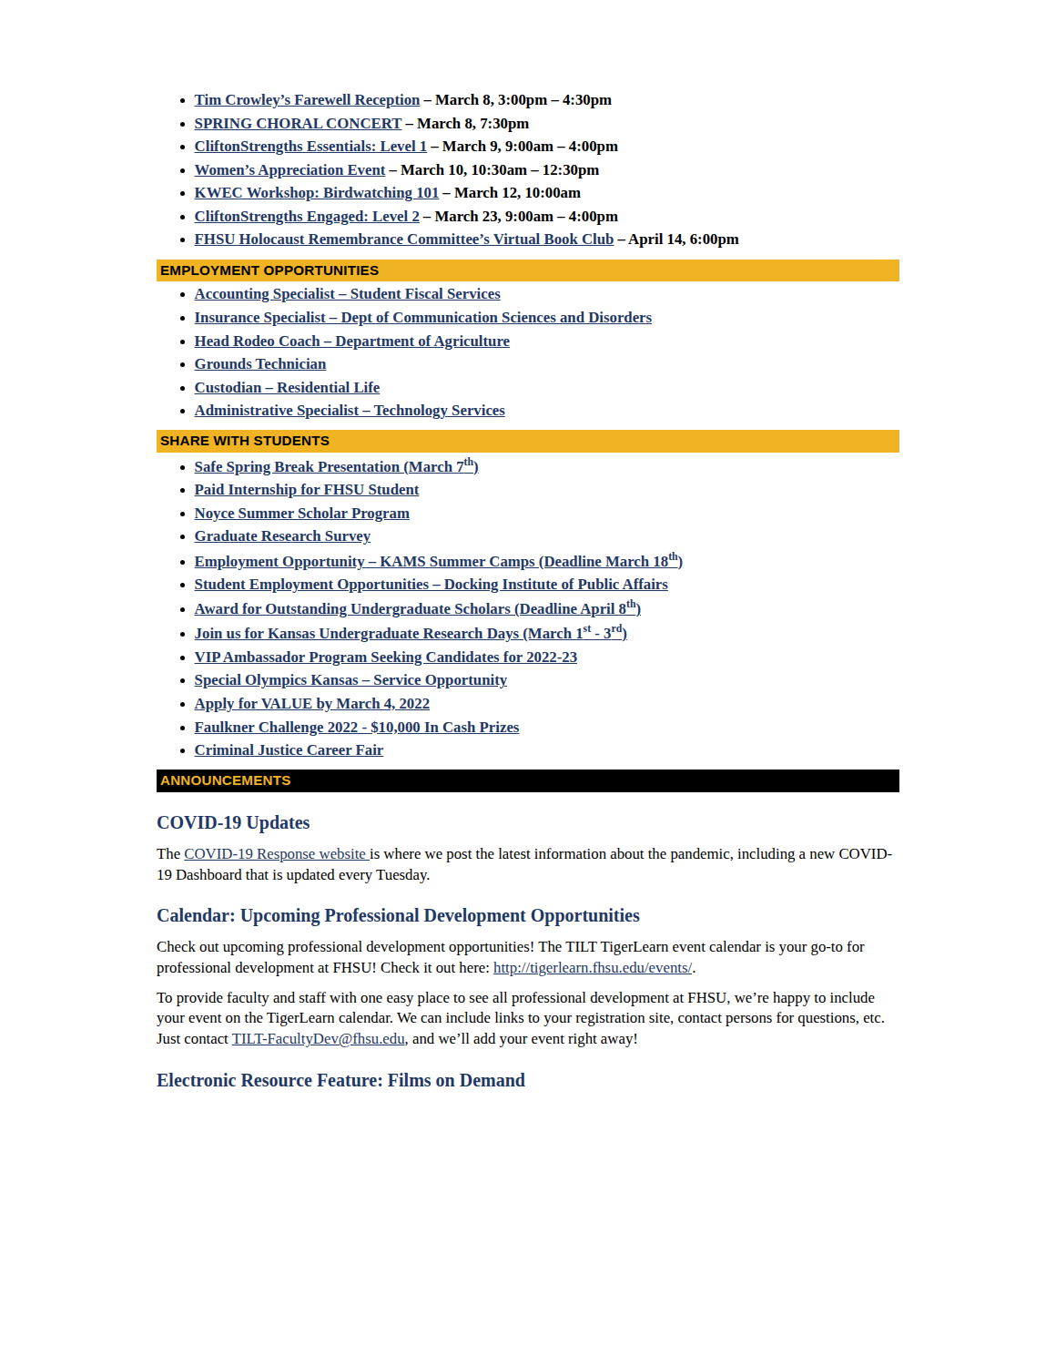Tim Crowley’s Farewell Reception – March 8, 3:00pm – 4:30pm
SPRING CHORAL CONCERT – March 8, 7:30pm
CliftonStrengths Essentials: Level 1 – March 9, 9:00am – 4:00pm
Women’s Appreciation Event – March 10, 10:30am – 12:30pm
KWEC Workshop: Birdwatching 101 – March 12, 10:00am
CliftonStrengths Engaged: Level 2 – March 23, 9:00am – 4:00pm
FHSU Holocaust Remembrance Committee’s Virtual Book Club – April 14, 6:00pm
EMPLOYMENT OPPORTUNITIES
Accounting Specialist – Student Fiscal Services
Insurance Specialist – Dept of Communication Sciences and Disorders
Head Rodeo Coach – Department of Agriculture
Grounds Technician
Custodian – Residential Life
Administrative Specialist – Technology Services
SHARE WITH STUDENTS
Safe Spring Break Presentation (March 7th)
Paid Internship for FHSU Student
Noyce Summer Scholar Program
Graduate Research Survey
Employment Opportunity – KAMS Summer Camps (Deadline March 18th)
Student Employment Opportunities – Docking Institute of Public Affairs
Award for Outstanding Undergraduate Scholars (Deadline April 8th)
Join us for Kansas Undergraduate Research Days (March 1st - 3rd)
VIP Ambassador Program Seeking Candidates for 2022-23
Special Olympics Kansas – Service Opportunity
Apply for VALUE by March 4, 2022
Faulkner Challenge 2022 - $10,000 In Cash Prizes
Criminal Justice Career Fair
ANNOUNCEMENTS
COVID-19 Updates
The COVID-19 Response website is where we post the latest information about the pandemic, including a new COVID-19 Dashboard that is updated every Tuesday.
Calendar: Upcoming Professional Development Opportunities
Check out upcoming professional development opportunities! The TILT TigerLearn event calendar is your go-to for professional development at FHSU! Check it out here: http://tigerlearn.fhsu.edu/events/.
To provide faculty and staff with one easy place to see all professional development at FHSU, we’re happy to include your event on the TigerLearn calendar. We can include links to your registration site, contact persons for questions, etc. Just contact TILT-FacultyDev@fhsu.edu, and we’ll add your event right away!
Electronic Resource Feature: Films on Demand